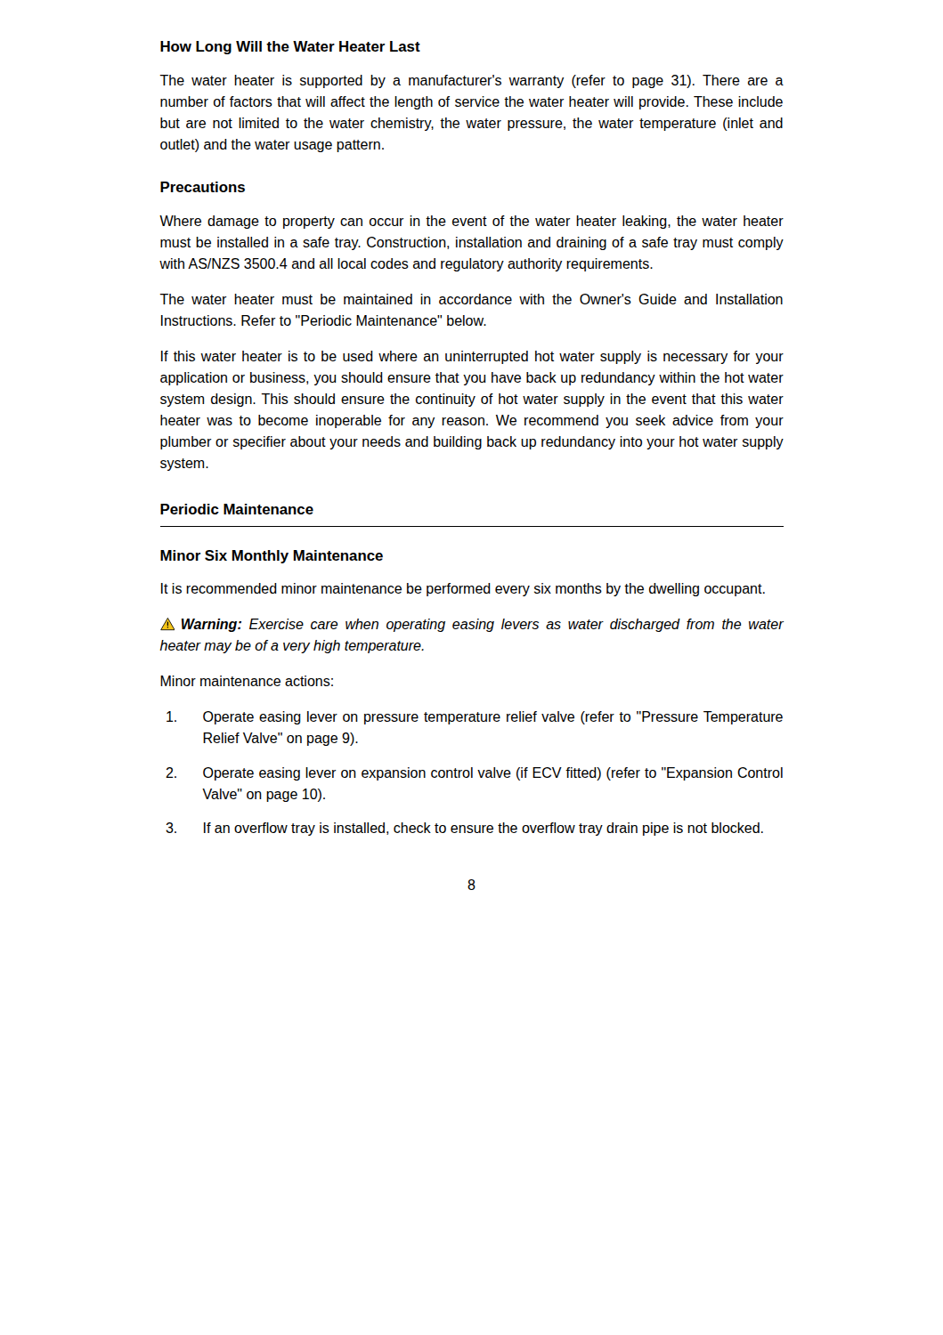How Long Will the Water Heater Last
The water heater is supported by a manufacturer's warranty (refer to page 31). There are a number of factors that will affect the length of service the water heater will provide. These include but are not limited to the water chemistry, the water pressure, the water temperature (inlet and outlet) and the water usage pattern.
Precautions
Where damage to property can occur in the event of the water heater leaking, the water heater must be installed in a safe tray. Construction, installation and draining of a safe tray must comply with AS/NZS 3500.4 and all local codes and regulatory authority requirements.
The water heater must be maintained in accordance with the Owner's Guide and Installation Instructions. Refer to "Periodic Maintenance" below.
If this water heater is to be used where an uninterrupted hot water supply is necessary for your application or business, you should ensure that you have back up redundancy within the hot water system design. This should ensure the continuity of hot water supply in the event that this water heater was to become inoperable for any reason. We recommend you seek advice from your plumber or specifier about your needs and building back up redundancy into your hot water supply system.
Periodic Maintenance
Minor Six Monthly Maintenance
It is recommended minor maintenance be performed every six months by the dwelling occupant.
Warning: Exercise care when operating easing levers as water discharged from the water heater may be of a very high temperature.
Minor maintenance actions:
Operate easing lever on pressure temperature relief valve (refer to "Pressure Temperature Relief Valve" on page 9).
Operate easing lever on expansion control valve (if ECV fitted) (refer to "Expansion Control Valve" on page 10).
If an overflow tray is installed, check to ensure the overflow tray drain pipe is not blocked.
8